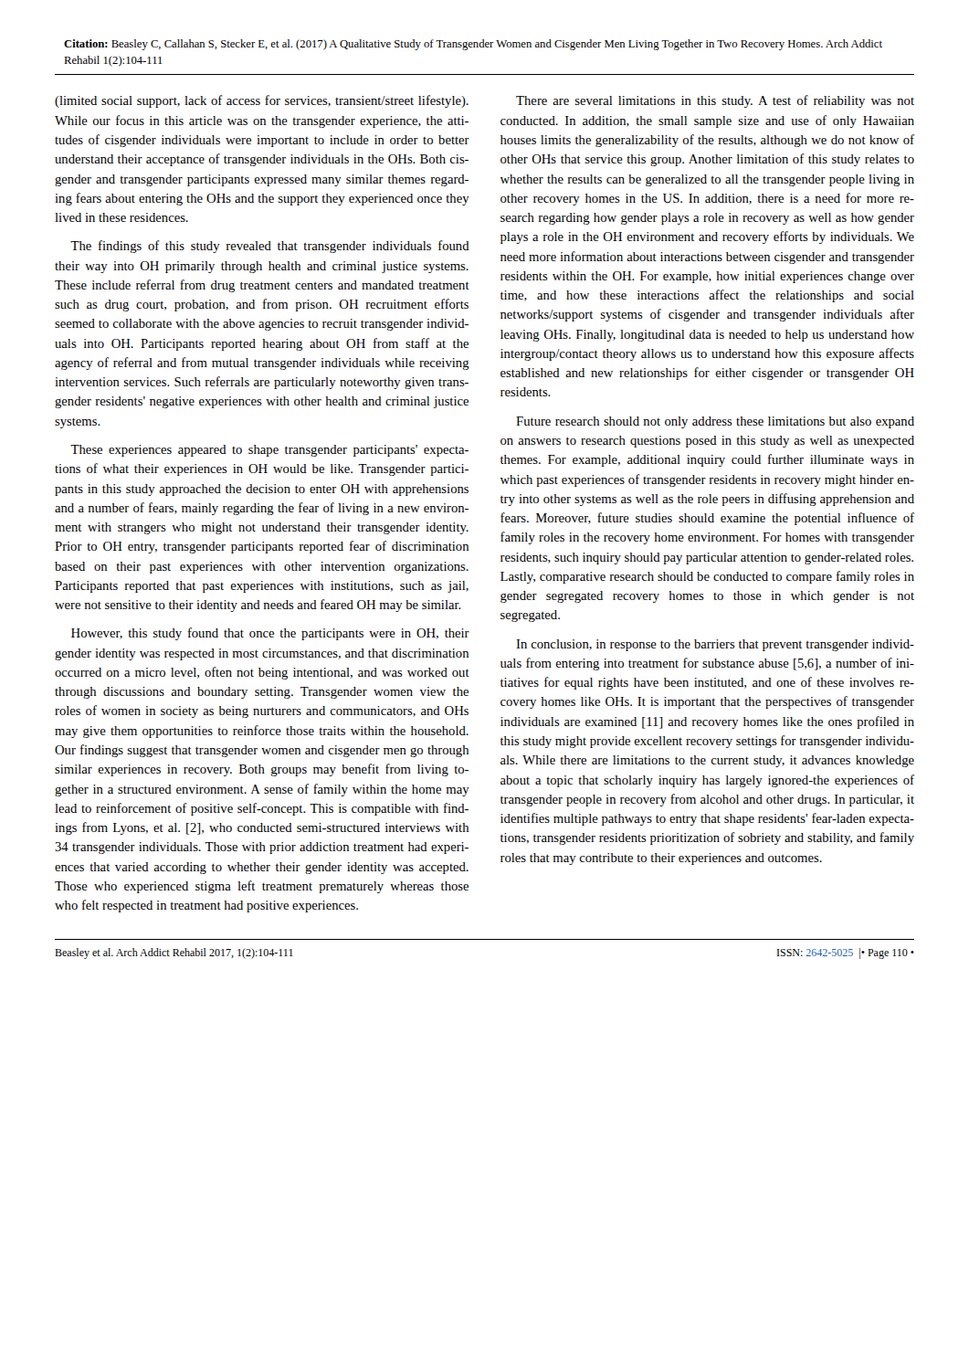Citation: Beasley C, Callahan S, Stecker E, et al. (2017) A Qualitative Study of Transgender Women and Cisgender Men Living Together in Two Recovery Homes. Arch Addict Rehabil 1(2):104-111
(limited social support, lack of access for services, transient/street lifestyle). While our focus in this article was on the transgender experience, the attitudes of cisgender individuals were important to include in order to better understand their acceptance of transgender individuals in the OHs. Both cisgender and transgender participants expressed many similar themes regarding fears about entering the OHs and the support they experienced once they lived in these residences.
The findings of this study revealed that transgender individuals found their way into OH primarily through health and criminal justice systems. These include referral from drug treatment centers and mandated treatment such as drug court, probation, and from prison. OH recruitment efforts seemed to collaborate with the above agencies to recruit transgender individuals into OH. Participants reported hearing about OH from staff at the agency of referral and from mutual transgender individuals while receiving intervention services. Such referrals are particularly noteworthy given transgender residents' negative experiences with other health and criminal justice systems.
These experiences appeared to shape transgender participants' expectations of what their experiences in OH would be like. Transgender participants in this study approached the decision to enter OH with apprehensions and a number of fears, mainly regarding the fear of living in a new environment with strangers who might not understand their transgender identity. Prior to OH entry, transgender participants reported fear of discrimination based on their past experiences with other intervention organizations. Participants reported that past experiences with institutions, such as jail, were not sensitive to their identity and needs and feared OH may be similar.
However, this study found that once the participants were in OH, their gender identity was respected in most circumstances, and that discrimination occurred on a micro level, often not being intentional, and was worked out through discussions and boundary setting. Transgender women view the roles of women in society as being nurturers and communicators, and OHs may give them opportunities to reinforce those traits within the household. Our findings suggest that transgender women and cisgender men go through similar experiences in recovery. Both groups may benefit from living together in a structured environment. A sense of family within the home may lead to reinforcement of positive self-concept. This is compatible with findings from Lyons, et al. [2], who conducted semi-structured interviews with 34 transgender individuals. Those with prior addiction treatment had experiences that varied according to whether their gender identity was accepted. Those who experienced stigma left treatment prematurely whereas those who felt respected in treatment had positive experiences.
There are several limitations in this study. A test of reliability was not conducted. In addition, the small sample size and use of only Hawaiian houses limits the generalizability of the results, although we do not know of other OHs that service this group. Another limitation of this study relates to whether the results can be generalized to all the transgender people living in other recovery homes in the US. In addition, there is a need for more research regarding how gender plays a role in recovery as well as how gender plays a role in the OH environment and recovery efforts by individuals. We need more information about interactions between cisgender and transgender residents within the OH. For example, how initial experiences change over time, and how these interactions affect the relationships and social networks/support systems of cisgender and transgender individuals after leaving OHs. Finally, longitudinal data is needed to help us understand how intergroup/contact theory allows us to understand how this exposure affects established and new relationships for either cisgender or transgender OH residents.
Future research should not only address these limitations but also expand on answers to research questions posed in this study as well as unexpected themes. For example, additional inquiry could further illuminate ways in which past experiences of transgender residents in recovery might hinder entry into other systems as well as the role peers in diffusing apprehension and fears. Moreover, future studies should examine the potential influence of family roles in the recovery home environment. For homes with transgender residents, such inquiry should pay particular attention to gender-related roles. Lastly, comparative research should be conducted to compare family roles in gender segregated recovery homes to those in which gender is not segregated.
In conclusion, in response to the barriers that prevent transgender individuals from entering into treatment for substance abuse [5,6], a number of initiatives for equal rights have been instituted, and one of these involves recovery homes like OHs. It is important that the perspectives of transgender individuals are examined [11] and recovery homes like the ones profiled in this study might provide excellent recovery settings for transgender individuals. While there are limitations to the current study, it advances knowledge about a topic that scholarly inquiry has largely ignored-the experiences of transgender people in recovery from alcohol and other drugs. In particular, it identifies multiple pathways to entry that shape residents' fear-laden expectations, transgender residents prioritization of sobriety and stability, and family roles that may contribute to their experiences and outcomes.
Beasley et al. Arch Addict Rehabil 2017, 1(2):104-111
ISSN: 2642-5025 |• Page 110 •